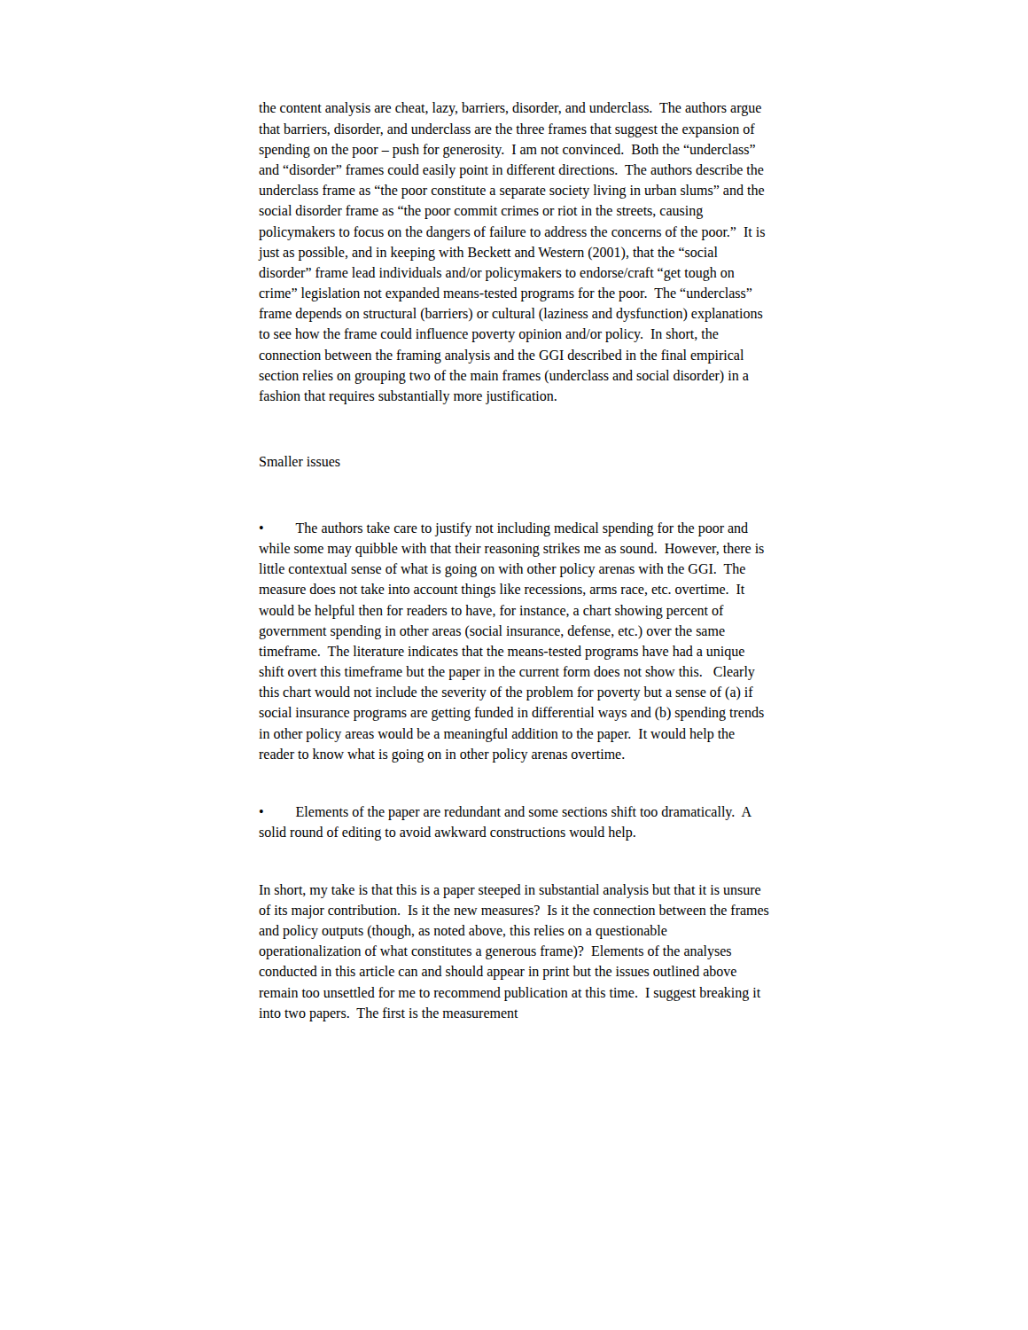the content analysis are cheat, lazy, barriers, disorder, and underclass. The authors argue that barriers, disorder, and underclass are the three frames that suggest the expansion of spending on the poor – push for generosity. I am not convinced. Both the “underclass” and “disorder” frames could easily point in different directions. The authors describe the underclass frame as “the poor constitute a separate society living in urban slums” and the social disorder frame as “the poor commit crimes or riot in the streets, causing policymakers to focus on the dangers of failure to address the concerns of the poor.” It is just as possible, and in keeping with Beckett and Western (2001), that the “social disorder” frame lead individuals and/or policymakers to endorse/craft “get tough on crime” legislation not expanded means-tested programs for the poor. The “underclass” frame depends on structural (barriers) or cultural (laziness and dysfunction) explanations to see how the frame could influence poverty opinion and/or policy. In short, the connection between the framing analysis and the GGI described in the final empirical section relies on grouping two of the main frames (underclass and social disorder) in a fashion that requires substantially more justification.
Smaller issues
•The authors take care to justify not including medical spending for the poor and while some may quibble with that their reasoning strikes me as sound. However, there is little contextual sense of what is going on with other policy arenas with the GGI. The measure does not take into account things like recessions, arms race, etc. overtime. It would be helpful then for readers to have, for instance, a chart showing percent of government spending in other areas (social insurance, defense, etc.) over the same timeframe. The literature indicates that the means-tested programs have had a unique shift overt this timeframe but the paper in the current form does not show this. Clearly this chart would not include the severity of the problem for poverty but a sense of (a) if social insurance programs are getting funded in differential ways and (b) spending trends in other policy areas would be a meaningful addition to the paper. It would help the reader to know what is going on in other policy arenas overtime.
•Elements of the paper are redundant and some sections shift too dramatically. A solid round of editing to avoid awkward constructions would help.
In short, my take is that this is a paper steeped in substantial analysis but that it is unsure of its major contribution. Is it the new measures? Is it the connection between the frames and policy outputs (though, as noted above, this relies on a questionable operationalization of what constitutes a generous frame)? Elements of the analyses conducted in this article can and should appear in print but the issues outlined above remain too unsettled for me to recommend publication at this time. I suggest breaking it into two papers. The first is the measurement